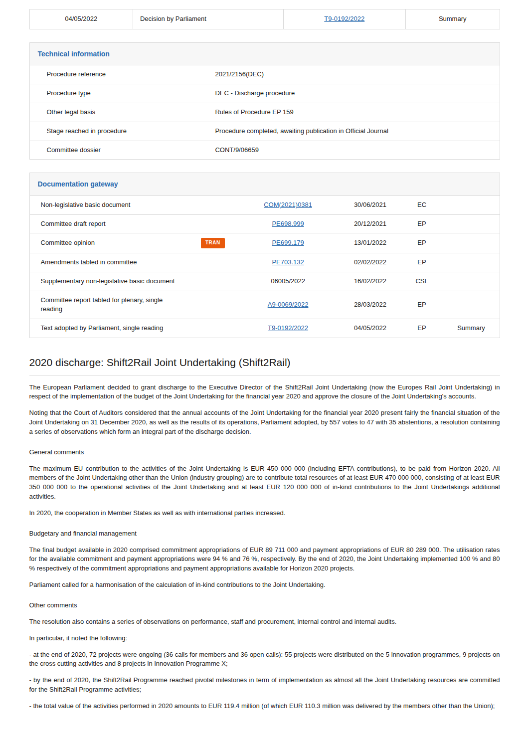| 04/05/2022 | Decision by Parliament | T9-0192/2022 | Summary |
Technical information
| Procedure reference | 2021/2156(DEC) |
| Procedure type | DEC - Discharge procedure |
| Other legal basis | Rules of Procedure EP 159 |
| Stage reached in procedure | Procedure completed, awaiting publication in Official Journal |
| Committee dossier | CONT/9/06659 |
Documentation gateway
| Non-legislative basic document | | COM(2021)0381 | 30/06/2021 | EC | |
| Committee draft report | | PE698.999 | 20/12/2021 | EP | |
| Committee opinion | TRAN | PE699.179 | 13/01/2022 | EP | |
| Amendments tabled in committee | | PE703.132 | 02/02/2022 | EP | |
| Supplementary non-legislative basic document | | 06005/2022 | 16/02/2022 | CSL | |
| Committee report tabled for plenary, single reading | | A9-0069/2022 | 28/03/2022 | EP | |
| Text adopted by Parliament, single reading | | T9-0192/2022 | 04/05/2022 | EP | Summary |
2020 discharge: Shift2Rail Joint Undertaking (Shift2Rail)
The European Parliament decided to grant discharge to the Executive Director of the Shift2Rail Joint Undertaking (now the Europes Rail Joint Undertaking) in respect of the implementation of the budget of the Joint Undertaking for the financial year 2020 and approve the closure of the Joint Undertaking's accounts.
Noting that the Court of Auditors considered that the annual accounts of the Joint Undertaking for the financial year 2020 present fairly the financial situation of the Joint Undertaking on 31 December 2020, as well as the results of its operations, Parliament adopted, by 557 votes to 47 with 35 abstentions, a resolution containing a series of observations which form an integral part of the discharge decision.
General comments
The maximum EU contribution to the activities of the Joint Undertaking is EUR 450 000 000 (including EFTA contributions), to be paid from Horizon 2020. All members of the Joint Undertaking other than the Union (industry grouping) are to contribute total resources of at least EUR 470 000 000, consisting of at least EUR 350 000 000 to the operational activities of the Joint Undertaking and at least EUR 120 000 000 of in-kind contributions to the Joint Undertakings additional activities.
In 2020, the cooperation in Member States as well as with international parties increased.
Budgetary and financial management
The final budget available in 2020 comprised commitment appropriations of EUR 89 711 000 and payment appropriations of EUR 80 289 000. The utilisation rates for the available commitment and payment appropriations were 94 % and 76 %, respectively. By the end of 2020, the Joint Undertaking implemented 100 % and 80 % respectively of the commitment appropriations and payment appropriations available for Horizon 2020 projects.
Parliament called for a harmonisation of the calculation of in-kind contributions to the Joint Undertaking.
Other comments
The resolution also contains a series of observations on performance, staff and procurement, internal control and internal audits.
In particular, it noted the following:
- at the end of 2020, 72 projects were ongoing (36 calls for members and 36 open calls): 55 projects were distributed on the 5 innovation programmes, 9 projects on the cross cutting activities and 8 projects in Innovation Programme X;
- by the end of 2020, the Shift2Rail Programme reached pivotal milestones in term of implementation as almost all the Joint Undertaking resources are committed for the Shift2Rail Programme activities;
- the total value of the activities performed in 2020 amounts to EUR 119.4 million (of which EUR 110.3 million was delivered by the members other than the Union);